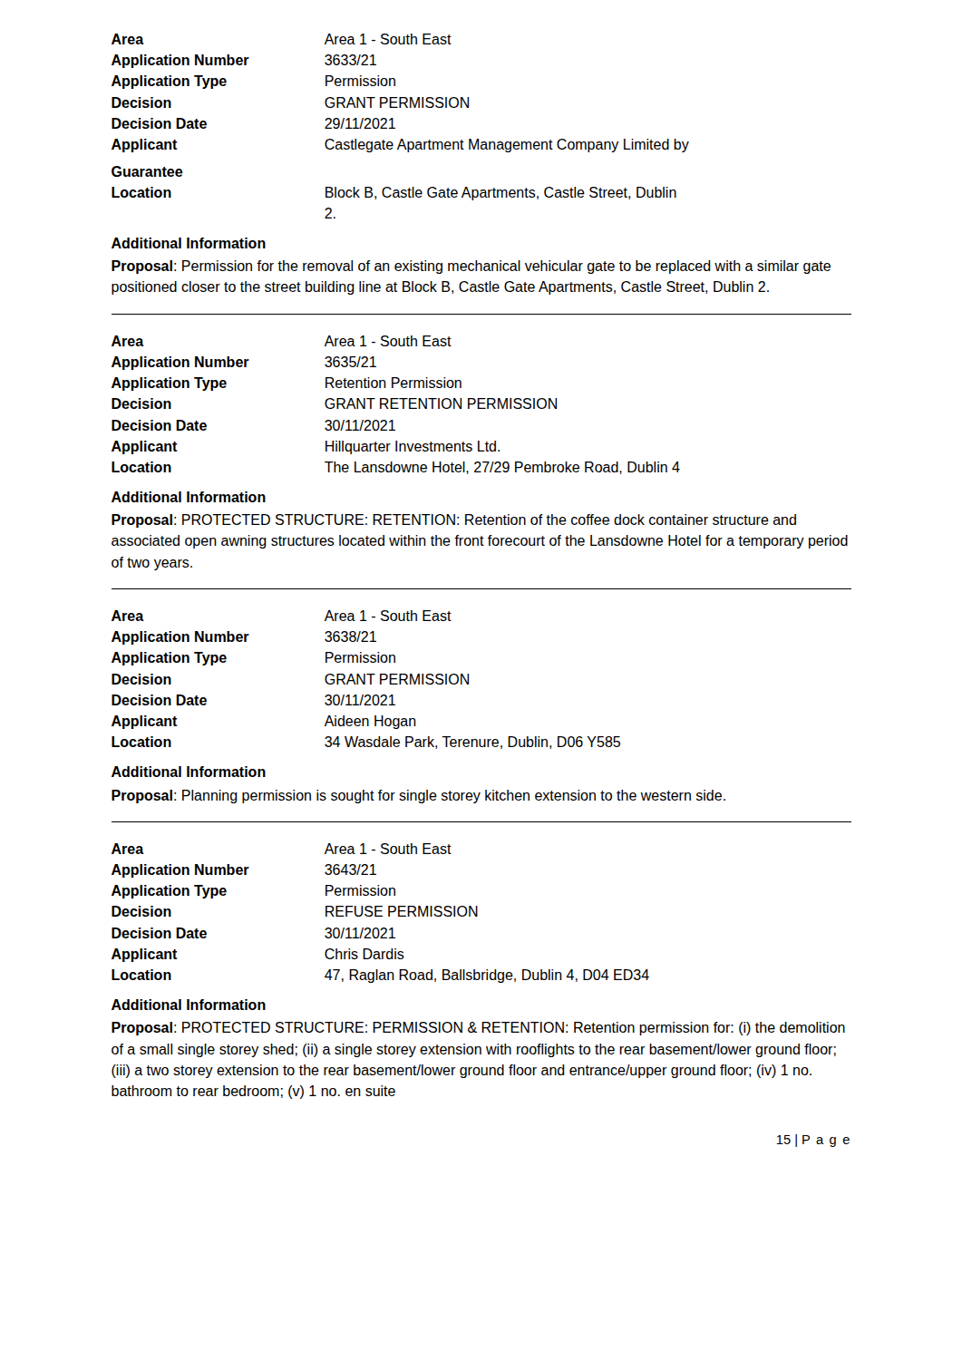| Area | Area 1 - South East |
| Application Number | 3633/21 |
| Application Type | Permission |
| Decision | GRANT PERMISSION |
| Decision Date | 29/11/2021 |
| Applicant | Castlegate Apartment Management Company Limited by |
Guarantee
| Location | Block B, Castle Gate Apartments, Castle Street, Dublin 2. |
Additional Information
Proposal: Permission for the removal of an existing mechanical vehicular gate to be replaced with a similar gate positioned closer to the street building line at Block B, Castle Gate Apartments, Castle Street, Dublin 2.
| Area | Area 1 - South East |
| Application Number | 3635/21 |
| Application Type | Retention Permission |
| Decision | GRANT RETENTION PERMISSION |
| Decision Date | 30/11/2021 |
| Applicant | Hillquarter Investments Ltd. |
| Location | The Lansdowne Hotel, 27/29 Pembroke Road, Dublin 4 |
Additional Information
Proposal: PROTECTED STRUCTURE: RETENTION: Retention of the coffee dock container structure and associated open awning structures located within the front forecourt of the Lansdowne Hotel for a temporary period of two years.
| Area | Area 1 - South East |
| Application Number | 3638/21 |
| Application Type | Permission |
| Decision | GRANT PERMISSION |
| Decision Date | 30/11/2021 |
| Applicant | Aideen Hogan |
| Location | 34 Wasdale Park, Terenure, Dublin, D06 Y585 |
Additional Information
Proposal: Planning permission is sought for single storey kitchen extension to the western side.
| Area | Area 1 - South East |
| Application Number | 3643/21 |
| Application Type | Permission |
| Decision | REFUSE PERMISSION |
| Decision Date | 30/11/2021 |
| Applicant | Chris Dardis |
| Location | 47, Raglan Road, Ballsbridge, Dublin 4, D04 ED34 |
Additional Information
Proposal: PROTECTED STRUCTURE: PERMISSION & RETENTION: Retention permission for: (i) the demolition of a small single storey shed; (ii) a single storey extension with rooflights to the rear basement/lower ground floor; (iii) a two storey extension to the rear basement/lower ground floor and entrance/upper ground floor; (iv) 1 no. bathroom to rear bedroom; (v) 1 no. en suite
15 | P a g e